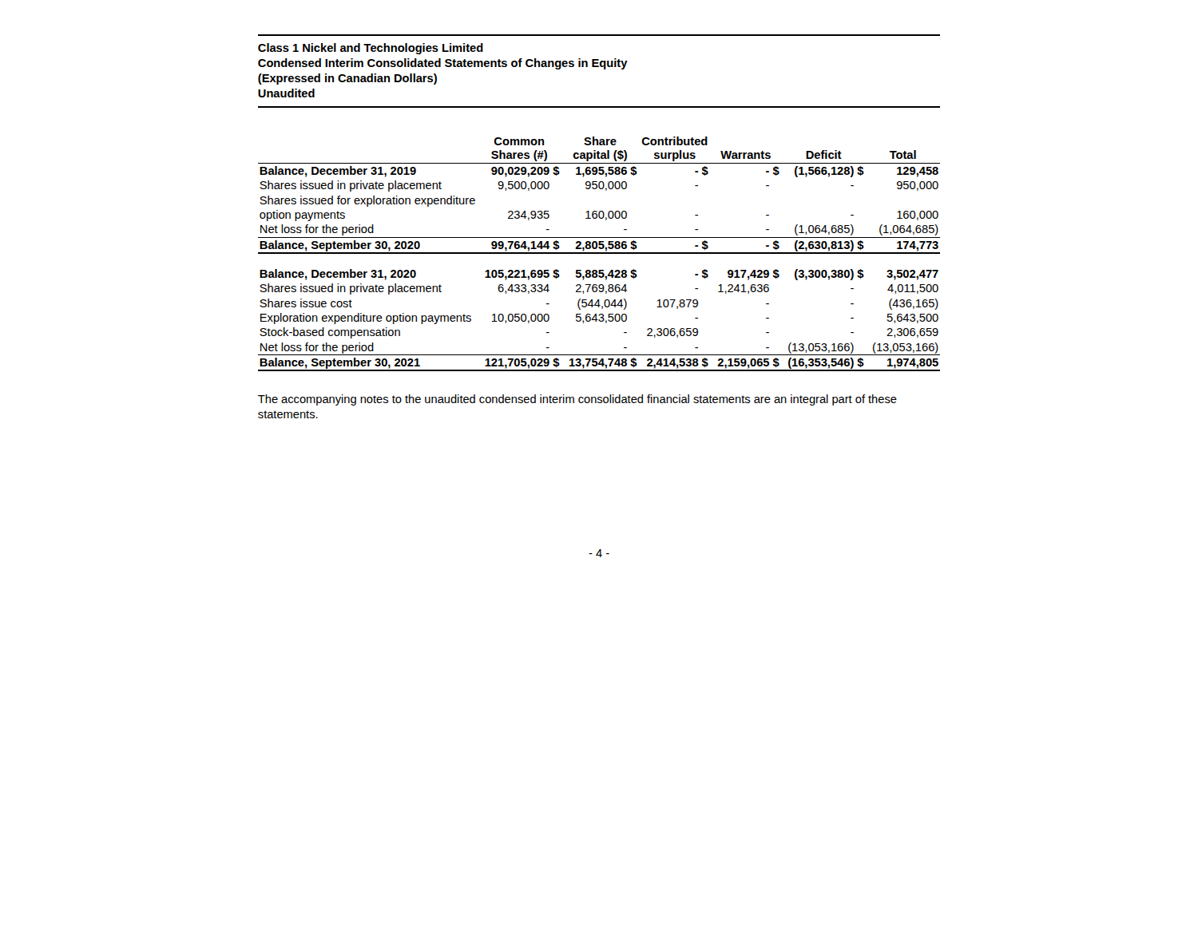Class 1 Nickel and Technologies Limited
Condensed Interim Consolidated Statements of Changes in Equity
(Expressed in Canadian Dollars)
Unaudited
| | Common Shares (#) | Share capital ($) | Contributed surplus | Warrants | Deficit | Total |
| --- | --- | --- | --- | --- | --- | --- |
| Balance, December 31, 2019 | 90,029,209 | $ | 1,695,586 | $ | - | $ | - | $ | (1,566,128) | $ | 129,458 |
| Shares issued in private placement | 9,500,000 | | 950,000 | | - | | - | | - | | 950,000 |
| Shares issued for exploration expenditure | | | | | | | | | | | |
| option payments | 234,935 | | 160,000 | | - | | - | | - | | 160,000 |
| Net loss for the period | - | | - | | - | | - | | (1,064,685) | | (1,064,685) |
| Balance, September 30, 2020 | 99,764,144 | $ | 2,805,586 | $ | - | $ | - | $ | (2,630,813) | $ | 174,773 |
| Balance, December 31, 2020 | 105,221,695 | $ | 5,885,428 | $ | - | $ | 917,429 | $ | (3,300,380) | $ | 3,502,477 |
| Shares issued in private placement | 6,433,334 | | 2,769,864 | | - | | 1,241,636 | | - | | 4,011,500 |
| Shares issue cost | - | | (544,044) | | 107,879 | | - | | - | | (436,165) |
| Exploration expenditure option payments | 10,050,000 | | 5,643,500 | | - | | - | | - | | 5,643,500 |
| Stock-based compensation | - | | - | | 2,306,659 | | - | | - | | 2,306,659 |
| Net loss for the period | - | | - | | - | | - | | (13,053,166) | | (13,053,166) |
| Balance, September 30, 2021 | 121,705,029 | $ | 13,754,748 | $ | 2,414,538 | $ | 2,159,065 | $ | (16,353,546) | $ | 1,974,805 |
The accompanying notes to the unaudited condensed interim consolidated financial statements are an integral part of these statements.
- 4 -